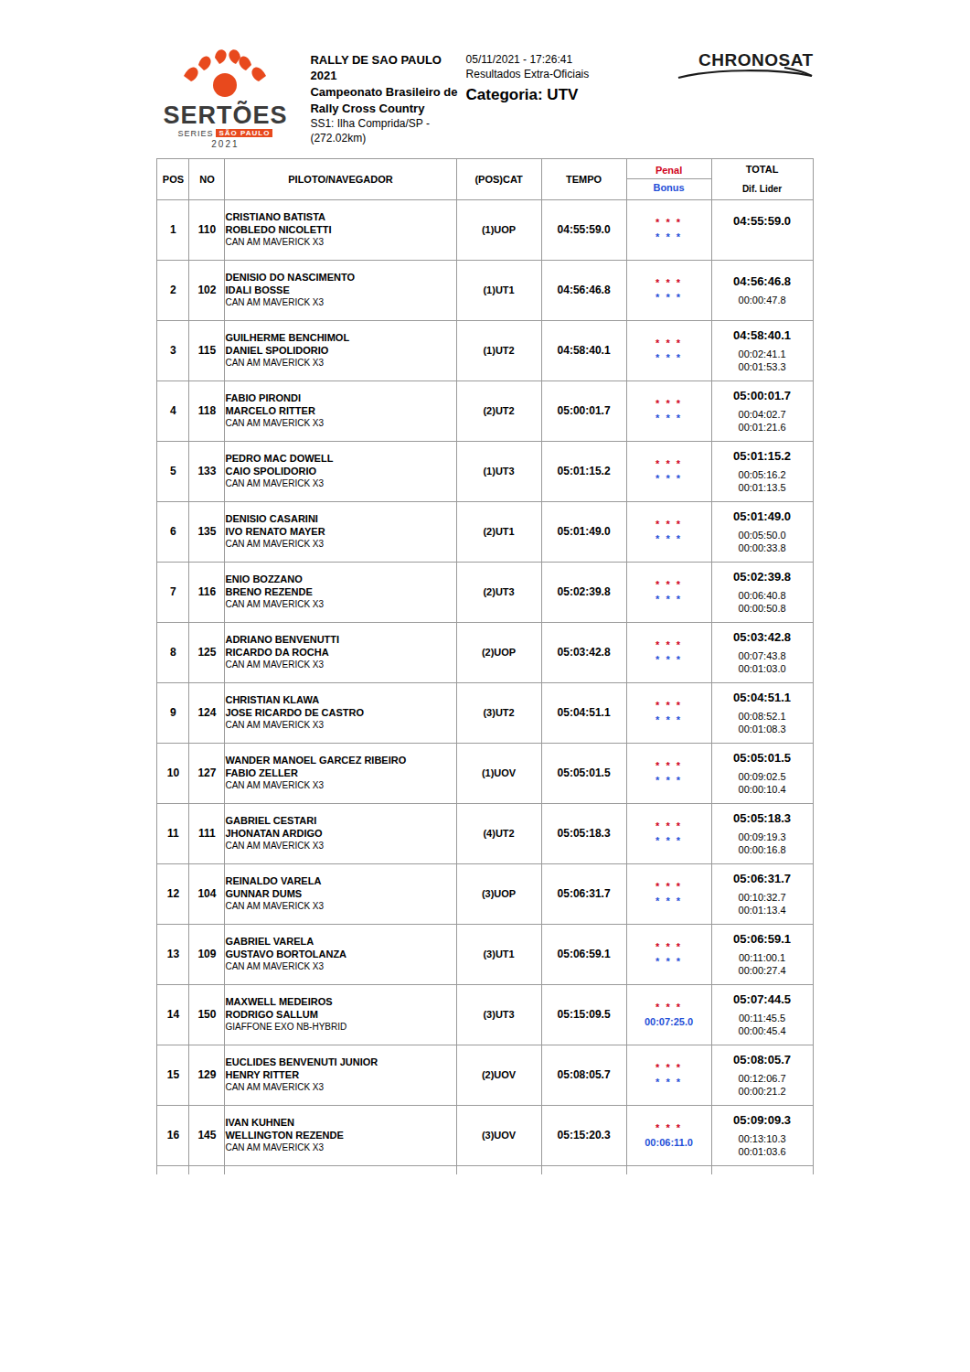SERTÕES
SERIES SÃO PAULO
2021
RALLY DE SAO PAULO 2021
Campeonato Brasileiro de Rally Cross Country
SS1: Ilha Comprida/SP - (272.02km)
05/11/2021 - 17:26:41
Resultados Extra-Oficiais
Categoria: UTV
CHRONOSAT
| POS | NO | PILOTO/NAVEGADOR | (POS)CAT | TEMPO | Penal Bonus | TOTAL Dif. Lider |
| --- | --- | --- | --- | --- | --- | --- |
| 1 | 110 | CRISTIANO BATISTA ROBLEDO NICOLETTI CAN AM MAVERICK X3 | (1)UOP | 04:55:59.0 | * * * * * * | 04:55:59.0 |
| 2 | 102 | DENISIO DO NASCIMENTO IDALI BOSSE CAN AM MAVERICK X3 | (1)UT1 | 04:56:46.8 | * * * * * * | 04:56:46.8 00:00:47.8 |
| 3 | 115 | GUILHERME BENCHIMOL DANIEL SPOLIDORIO CAN AM MAVERICK X3 | (1)UT2 | 04:58:40.1 | * * * * * * | 04:58:40.1 00:02:41.1 00:01:53.3 |
| 4 | 118 | FABIO PIRONDI MARCELO RITTER CAN AM MAVERICK X3 | (2)UT2 | 05:00:01.7 | * * * * * * | 05:00:01.7 00:04:02.7 00:01:21.6 |
| 5 | 133 | PEDRO MAC DOWELL CAIO SPOLIDORIO CAN AM MAVERICK X3 | (1)UT3 | 05:01:15.2 | * * * * * * | 05:01:15.2 00:05:16.2 00:01:13.5 |
| 6 | 135 | DENISIO CASARINI IVO RENATO MAYER CAN AM MAVERICK X3 | (2)UT1 | 05:01:49.0 | * * * * * * | 05:01:49.0 00:05:50.0 00:00:33.8 |
| 7 | 116 | ENIO BOZZANO BRENO REZENDE CAN AM MAVERICK X3 | (2)UT3 | 05:02:39.8 | * * * * * * | 05:02:39.8 00:06:40.8 00:00:50.8 |
| 8 | 125 | ADRIANO BENVENUTTI RICARDO DA ROCHA CAN AM MAVERICK X3 | (2)UOP | 05:03:42.8 | * * * * * * | 05:03:42.8 00:07:43.8 00:01:03.0 |
| 9 | 124 | CHRISTIAN KLAWA JOSE RICARDO DE CASTRO CAN AM MAVERICK X3 | (3)UT2 | 05:04:51.1 | * * * * * * | 05:04:51.1 00:08:52.1 00:01:08.3 |
| 10 | 127 | WANDER MANOEL GARCEZ RIBEIRO FABIO ZELLER CAN AM MAVERICK X3 | (1)UOV | 05:05:01.5 | * * * * * * | 05:05:01.5 00:09:02.5 00:00:10.4 |
| 11 | 111 | GABRIEL CESTARI JHONATAN ARDIGO CAN AM MAVERICK X3 | (4)UT2 | 05:05:18.3 | * * * * * * | 05:05:18.3 00:09:19.3 00:00:16.8 |
| 12 | 104 | REINALDO VARELA GUNNAR DUMS CAN AM MAVERICK X3 | (3)UOP | 05:06:31.7 | * * * * * * | 05:06:31.7 00:10:32.7 00:01:13.4 |
| 13 | 109 | GABRIEL VARELA GUSTAVO BORTOLANZA CAN AM MAVERICK X3 | (3)UT1 | 05:06:59.1 | * * * * * * | 05:06:59.1 00:11:00.1 00:00:27.4 |
| 14 | 150 | MAXWELL MEDEIROS RODRIGO SALLUM GIAFFONE EXO NB-HYBRID | (3)UT3 | 05:15:09.5 | * * * 00:07:25.0 | 05:07:44.5 00:11:45.5 00:00:45.4 |
| 15 | 129 | EUCLIDES BENVENUTI JUNIOR HENRY RITTER CAN AM MAVERICK X3 | (2)UOV | 05:08:05.7 | * * * * * * | 05:08:05.7 00:12:06.7 00:00:21.2 |
| 16 | 145 | IVAN KUHNEN WELLINGTON REZENDE CAN AM MAVERICK X3 | (3)UOV | 05:15:20.3 | * * * 00:06:11.0 | 05:09:09.3 00:13:10.3 00:01:03.6 |